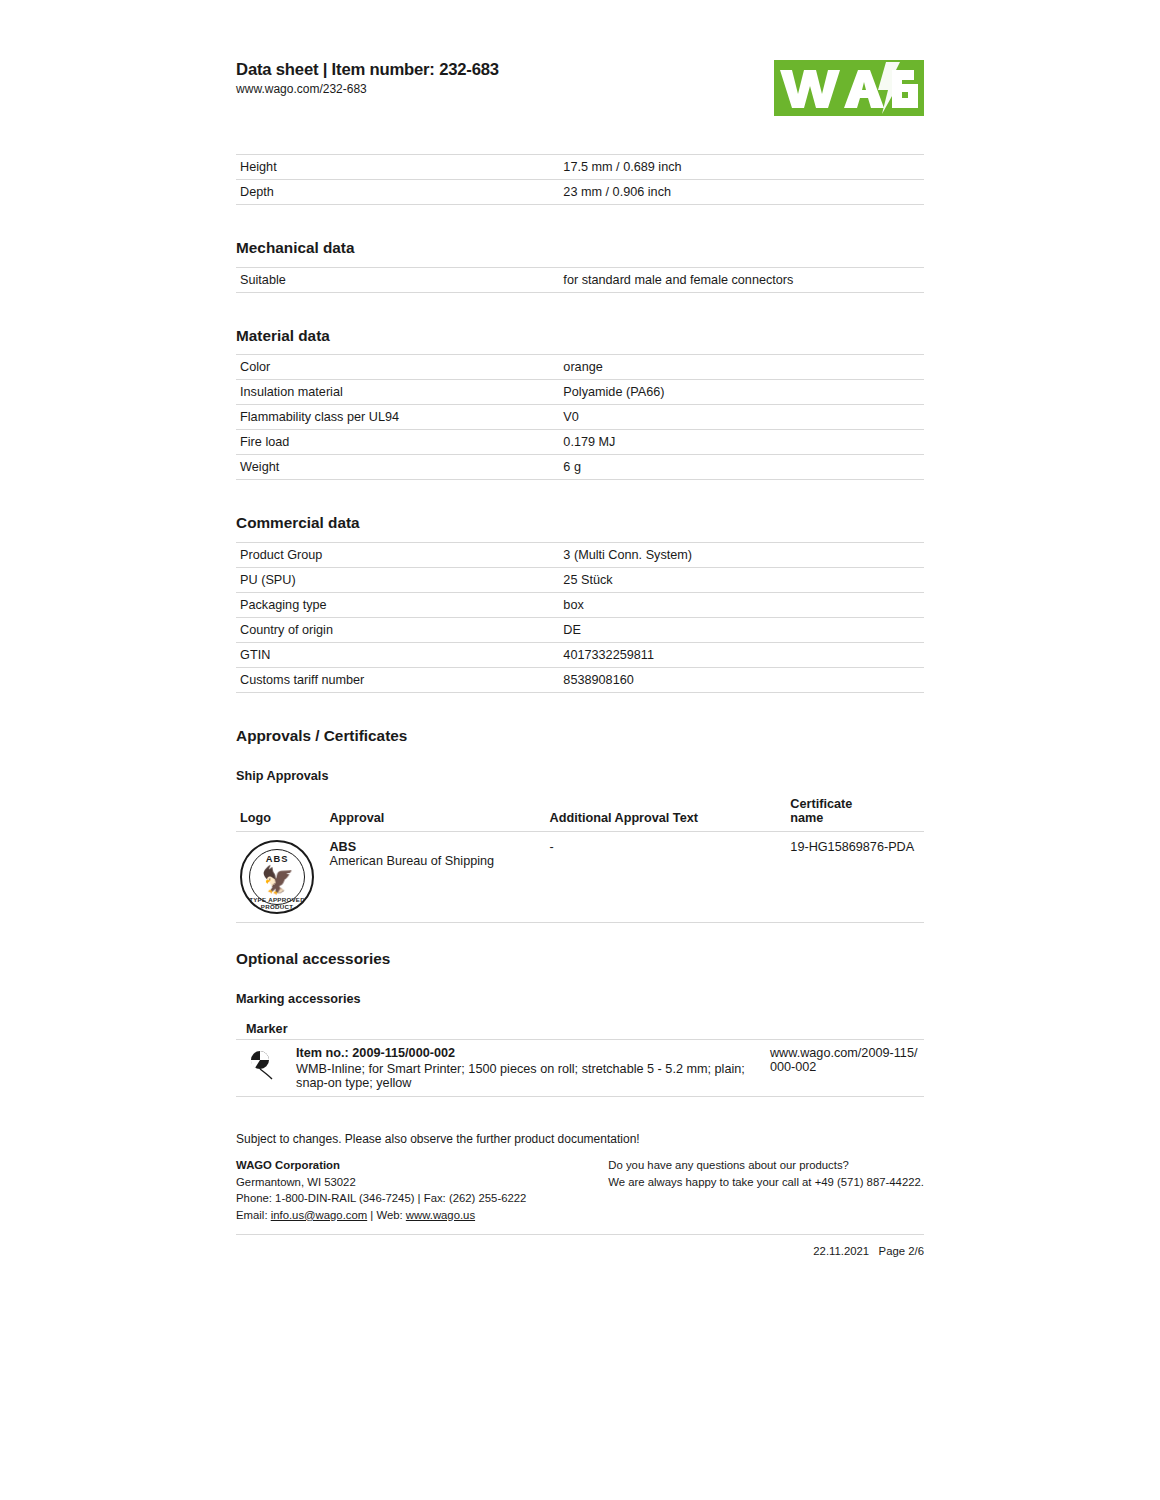Data sheet | Item number: 232-683
www.wago.com/232-683
| Height | 17.5 mm / 0.689 inch |
| Depth | 23 mm / 0.906 inch |
Mechanical data
| Suitable | for standard male and female connectors |
Material data
| Color | orange |
| Insulation material | Polyamide (PA66) |
| Flammability class per UL94 | V0 |
| Fire load | 0.179 MJ |
| Weight | 6 g |
Commercial data
| Product Group | 3 (Multi Conn. System) |
| PU (SPU) | 25 Stück |
| Packaging type | box |
| Country of origin | DE |
| GTIN | 4017332259811 |
| Customs tariff number | 8538908160 |
Approvals / Certificates
Ship Approvals
| Logo | Approval | Additional Approval Text | Certificate name |
| --- | --- | --- | --- |
| ABS 🦅 TYPE APPROVED PRODUCT | ABS American Bureau of Shipping | - | 19-HG15869876-PDA |
Optional accessories
Marking accessories
Marker
Item no.: 2009-115/000-002
WMB-Inline; for Smart Printer; 1500 pieces on roll; stretchable 5 - 5.2 mm; plain; snap-on type; yellow
www.wago.com/2009-115/000-002
Subject to changes. Please also observe the further product documentation!
WAGO Corporation
Germantown, WI 53022
Phone: 1-800-DIN-RAIL (346-7245) | Fax: (262) 255-6222
Email: info.us@wago.com | Web: www.wago.us
Do you have any questions about our products?
We are always happy to take your call at +49 (571) 887-44222.
22.11.2021 Page 2/6